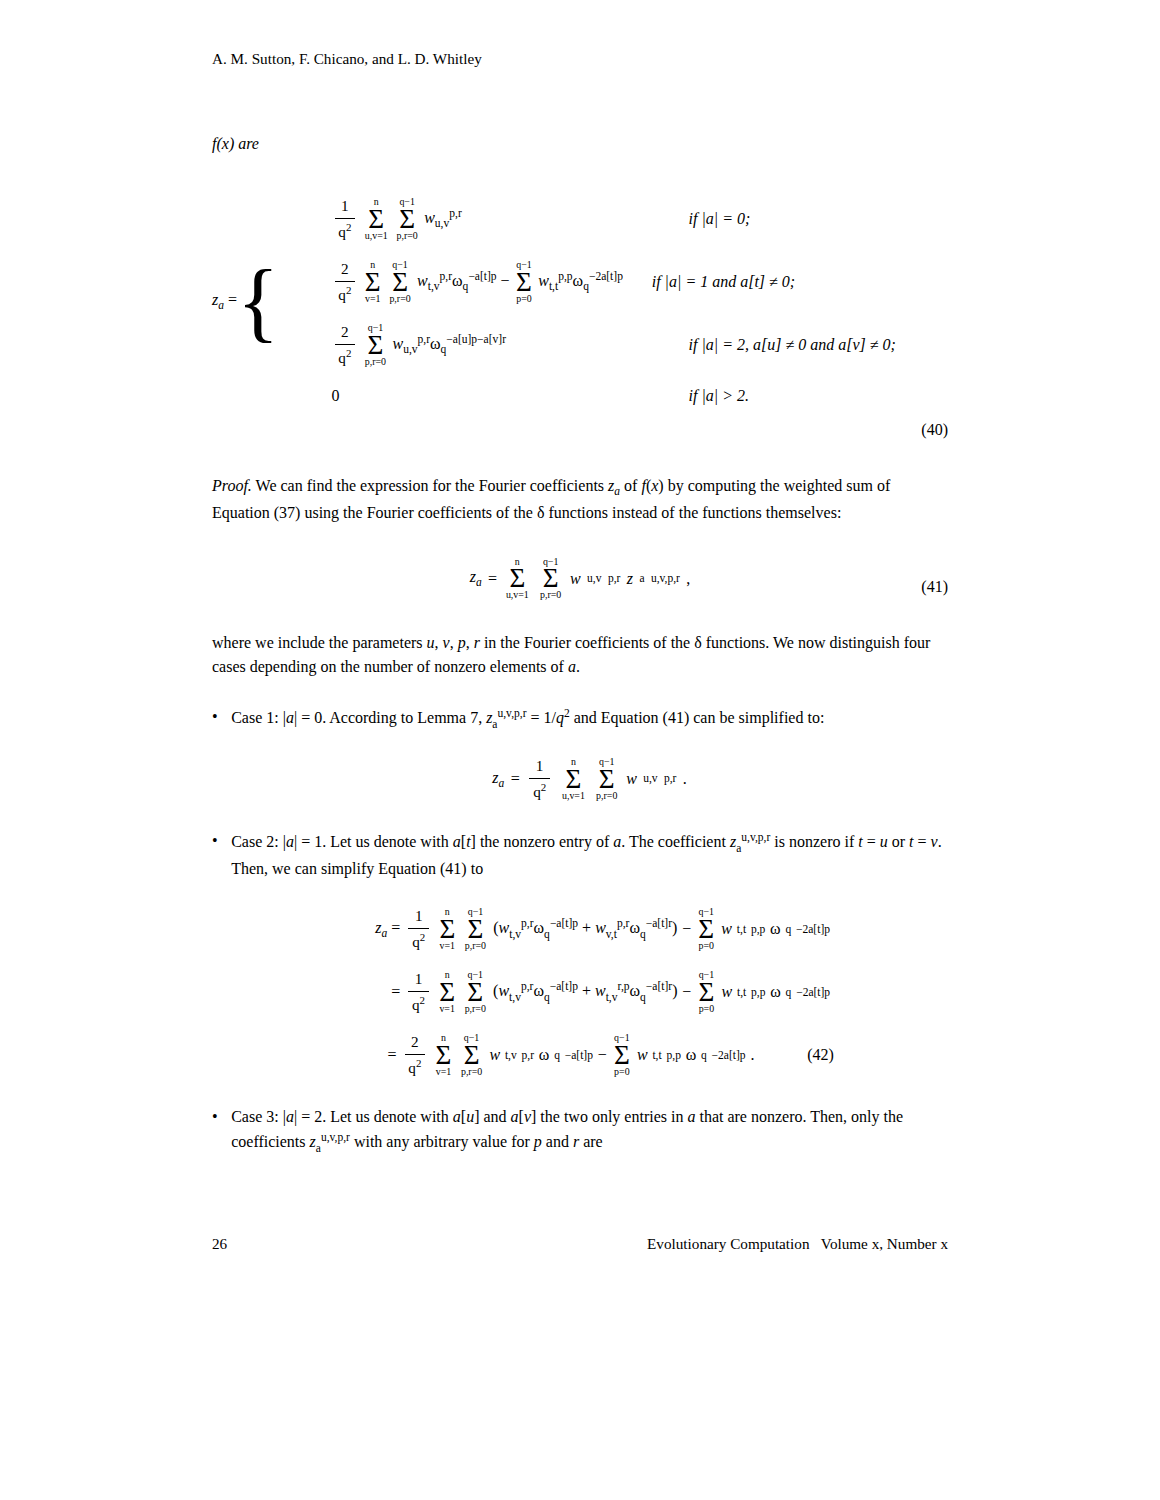A. M. Sutton, F. Chicano, and L. D. Whitley
f(x) are
za = {
| 1 q 2 n Σ u,v=1 q−1 Σ p,r=0 w u,v p,r | if /a/ = 0; |
| 2 q 2 n Σ v=1 q−1 Σ p,r=0 w t,v p,r ω q −a[t]p − q−1 Σ p=0 w t,t p,p ω q −2a[t]p | if /a/ = 1 and a[t] ≠ 0; |
| 2 q 2 q−1 Σ p,r=0 w u,v p,r ω q −a[u]p−a[v]r | if /a/ = 2, a[u] ≠ 0 and a[v] ≠ 0; |
| 0 | if /a/ > 2. |
(40)
Proof. We can find the expression for the Fourier coefficients za of f(x) by computing the weighted sum of Equation (37) using the Fourier coefficients of the δ functions instead of the functions themselves:
za = nΣu,v=1 q−1 Σp,r=0 wu,vp,rzau,v,p,r,
(41)
where we include the parameters u, v, p, r in the Fourier coefficients of the δ functions. We now distinguish four cases depending on the number of nonzero elements of a.
Case 1: |a| = 0. According to Lemma 7, zau,v,p,r = 1/q2 and Equation (41) can be simplified to:
za = 1 q2 nΣu,v=1 q−1 Σp,r=0 wu,vp,r.
Case 2: |a| = 1. Let us denote with a[t] the nonzero entry of a. The coefficient zau,v,p,r is nonzero if t = u or t = v. Then, we can simplify Equation (41) to
za = 1 q2 nΣv=1 q−1 Σp,r=0 (wt,vp,rωq−a[t]p + wv,tp,rωq−a[t]r) − q−1 Σp=0 wt,tp,pωq−2a[t]p
= 1 q2 nΣv=1 q−1 Σp,r=0 (wt,vp,rωq−a[t]p + wt,vr,pωq−a[t]r) − q−1 Σp=0 wt,tp,pωq−2a[t]p
= 2 q2 nΣv=1 q−1 Σp,r=0 wt,vp,rωq−a[t]p − q−1 Σp=0 wt,tp,pωq−2a[t]p. (42)
Case 3: |a| = 2. Let us denote with a[u] and a[v] the two only entries in a that are nonzero. Then, only the coefficients zau,v,p,r with any arbitrary value for p and r are
26 Evolutionary Computation Volume x, Number x